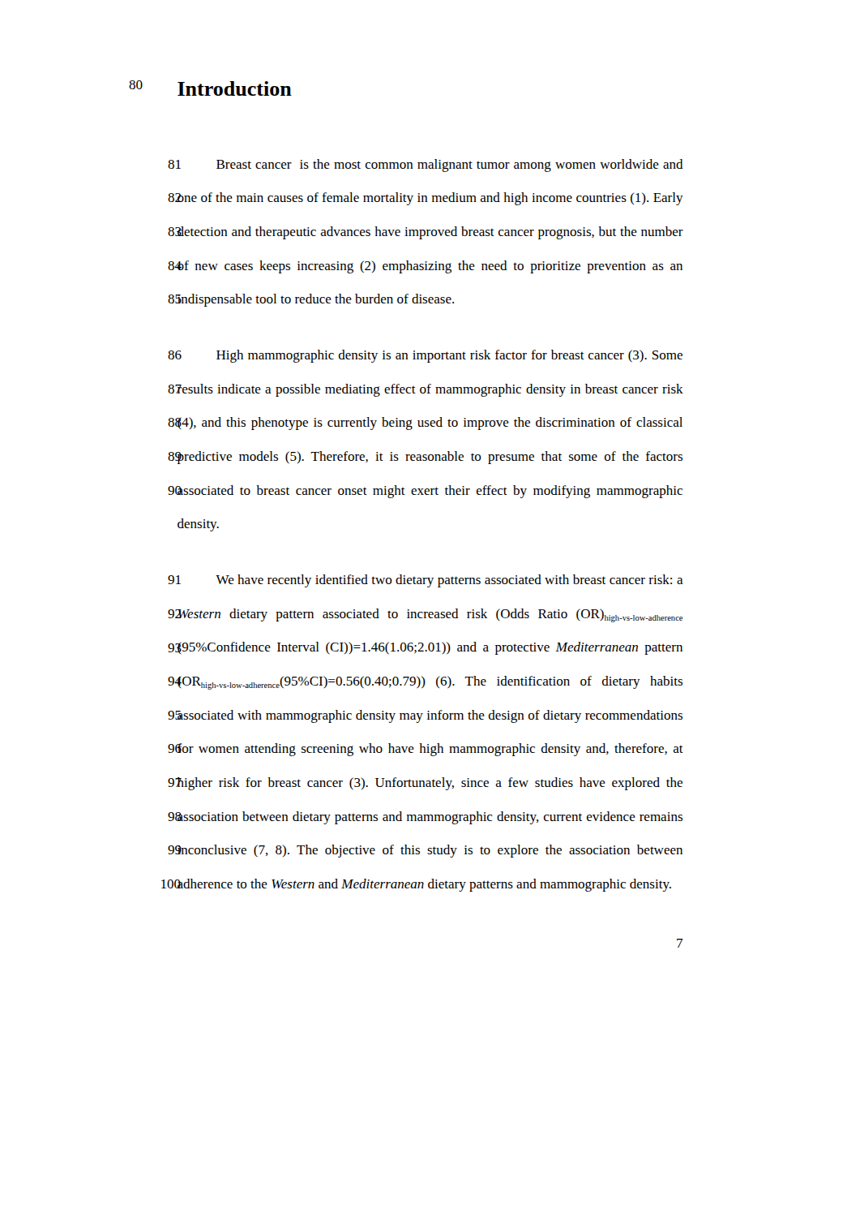80
Introduction
81 Breast cancer is the most common malignant tumor among women worldwide and one 82 of the main causes of female mortality in medium and high income countries (1). Early 83 detection and therapeutic advances have improved breast cancer prognosis, but the number of 84 new cases keeps increasing (2) emphasizing the need to prioritize prevention as an 85 indispensable tool to reduce the burden of disease.
86 High mammographic density is an important risk factor for breast cancer (3). Some 87 results indicate a possible mediating effect of mammographic density in breast cancer risk (4), 88 and this phenotype is currently being used to improve the discrimination of classical predictive 89 models (5). Therefore, it is reasonable to presume that some of the factors associated to breast 90 cancer onset might exert their effect by modifying mammographic density.
91 We have recently identified two dietary patterns associated with breast cancer risk: a 92 Western dietary pattern associated to increased risk (Odds Ratio (OR)high-vs-low-adherence 93 (95%Confidence Interval (CI))=1.46(1.06;2.01)) and a protective Mediterranean pattern 94 (ORhigh-vs-low-adherence(95%CI)=0.56(0.40;0.79)) (6). The identification of dietary habits 95 associated with mammographic density may inform the design of dietary recommendations for 96 women attending screening who have high mammographic density and, therefore, at higher risk 97 for breast cancer (3). Unfortunately, since a few studies have explored the association between 98 dietary patterns and mammographic density, current evidence remains inconclusive (7, 8). The 99 objective of this study is to explore the association between adherence to the Western and 100 Mediterranean dietary patterns and mammographic density.
7